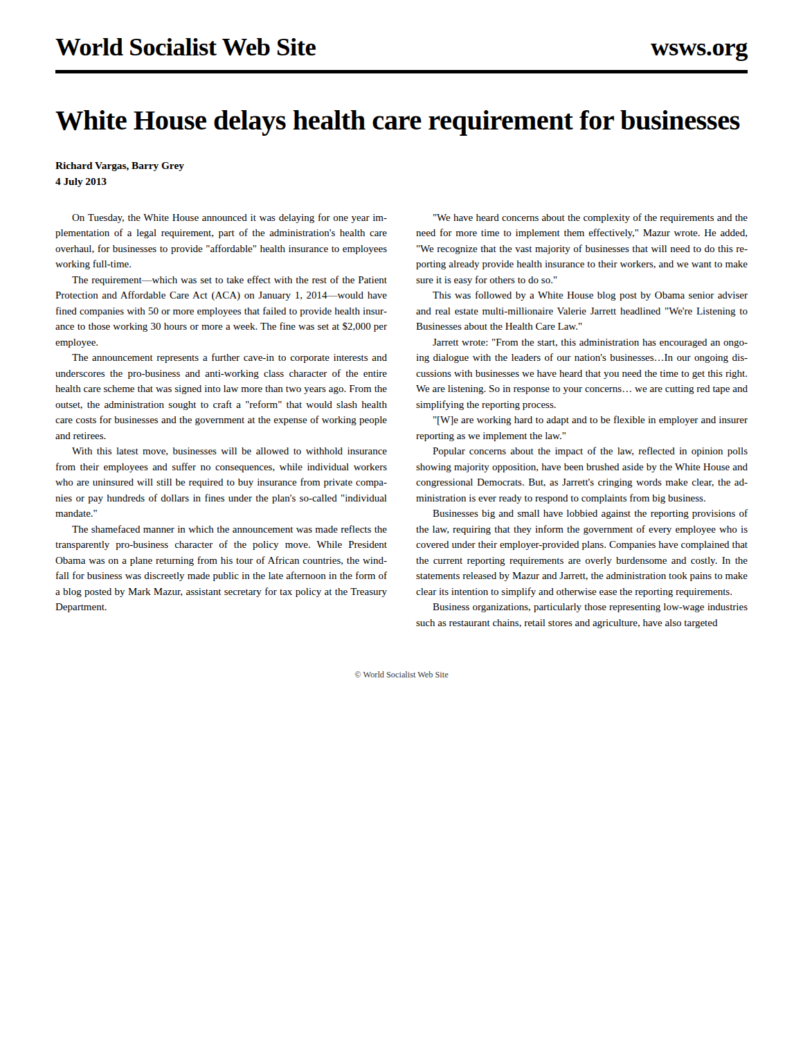World Socialist Web Site
wsws.org
White House delays health care requirement for businesses
Richard Vargas, Barry Grey 4 July 2013
On Tuesday, the White House announced it was delaying for one year implementation of a legal requirement, part of the administration's health care overhaul, for businesses to provide "affordable" health insurance to employees working full-time.
The requirement—which was set to take effect with the rest of the Patient Protection and Affordable Care Act (ACA) on January 1, 2014—would have fined companies with 50 or more employees that failed to provide health insurance to those working 30 hours or more a week. The fine was set at $2,000 per employee.
The announcement represents a further cave-in to corporate interests and underscores the pro-business and anti-working class character of the entire health care scheme that was signed into law more than two years ago. From the outset, the administration sought to craft a "reform" that would slash health care costs for businesses and the government at the expense of working people and retirees.
With this latest move, businesses will be allowed to withhold insurance from their employees and suffer no consequences, while individual workers who are uninsured will still be required to buy insurance from private companies or pay hundreds of dollars in fines under the plan's so-called "individual mandate."
The shamefaced manner in which the announcement was made reflects the transparently pro-business character of the policy move. While President Obama was on a plane returning from his tour of African countries, the windfall for business was discreetly made public in the late afternoon in the form of a blog posted by Mark Mazur, assistant secretary for tax policy at the Treasury Department.
"We have heard concerns about the complexity of the requirements and the need for more time to implement them effectively," Mazur wrote. He added, "We recognize that the vast majority of businesses that will need to do this reporting already provide health insurance to their workers, and we want to make sure it is easy for others to do so."
This was followed by a White House blog post by Obama senior adviser and real estate multi-millionaire Valerie Jarrett headlined "We're Listening to Businesses about the Health Care Law."
Jarrett wrote: "From the start, this administration has encouraged an ongoing dialogue with the leaders of our nation's businesses…In our ongoing discussions with businesses we have heard that you need the time to get this right. We are listening. So in response to your concerns… we are cutting red tape and simplifying the reporting process.
"[W]e are working hard to adapt and to be flexible in employer and insurer reporting as we implement the law."
Popular concerns about the impact of the law, reflected in opinion polls showing majority opposition, have been brushed aside by the White House and congressional Democrats. But, as Jarrett's cringing words make clear, the administration is ever ready to respond to complaints from big business.
Businesses big and small have lobbied against the reporting provisions of the law, requiring that they inform the government of every employee who is covered under their employer-provided plans. Companies have complained that the current reporting requirements are overly burdensome and costly. In the statements released by Mazur and Jarrett, the administration took pains to make clear its intention to simplify and otherwise ease the reporting requirements.
Business organizations, particularly those representing low-wage industries such as restaurant chains, retail stores and agriculture, have also targeted
© World Socialist Web Site